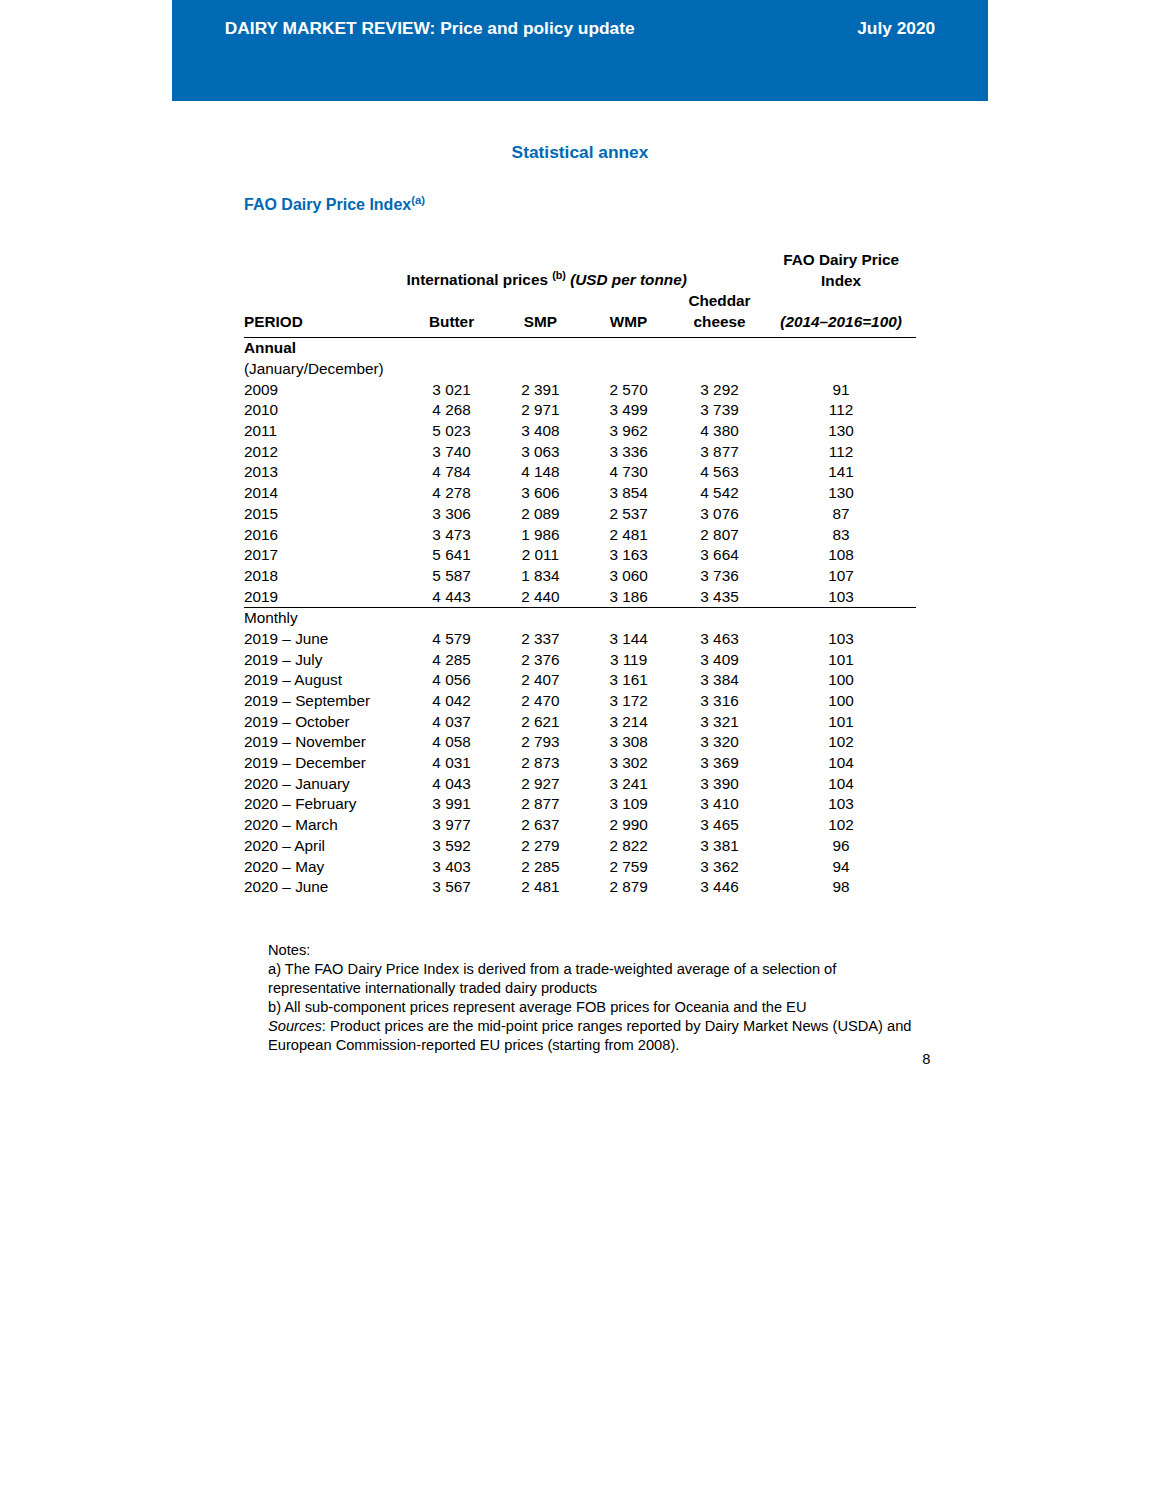DAIRY MARKET REVIEW: Price and policy update July 2020
Statistical annex
FAO Dairy Price Index(a)
| | International prices (b) (USD per tonne) | FAO Dairy Price Index |
| --- | --- | --- |
| PERIOD | Butter | SMP | WMP | Cheddar cheese | (2014–2016=100) |
| Annual | |
| (January/December) | |
| 2009 | 3 021 | 2 391 | 2 570 | 3 292 | 91 |
| 2010 | 4 268 | 2 971 | 3 499 | 3 739 | 112 |
| 2011 | 5 023 | 3 408 | 3 962 | 4 380 | 130 |
| 2012 | 3 740 | 3 063 | 3 336 | 3 877 | 112 |
| 2013 | 4 784 | 4 148 | 4 730 | 4 563 | 141 |
| 2014 | 4 278 | 3 606 | 3 854 | 4 542 | 130 |
| 2015 | 3 306 | 2 089 | 2 537 | 3 076 | 87 |
| 2016 | 3 473 | 1 986 | 2 481 | 2 807 | 83 |
| 2017 | 5 641 | 2 011 | 3 163 | 3 664 | 108 |
| 2018 | 5 587 | 1 834 | 3 060 | 3 736 | 107 |
| 2019 | 4 443 | 2 440 | 3 186 | 3 435 | 103 |
| Monthly | |
| 2019 – June | 4 579 | 2 337 | 3 144 | 3 463 | 103 |
| 2019 – July | 4 285 | 2 376 | 3 119 | 3 409 | 101 |
| 2019 – August | 4 056 | 2 407 | 3 161 | 3 384 | 100 |
| 2019 – September | 4 042 | 2 470 | 3 172 | 3 316 | 100 |
| 2019 – October | 4 037 | 2 621 | 3 214 | 3 321 | 101 |
| 2019 – November | 4 058 | 2 793 | 3 308 | 3 320 | 102 |
| 2019 – December | 4 031 | 2 873 | 3 302 | 3 369 | 104 |
| 2020 – January | 4 043 | 2 927 | 3 241 | 3 390 | 104 |
| 2020 – February | 3 991 | 2 877 | 3 109 | 3 410 | 103 |
| 2020 – March | 3 977 | 2 637 | 2 990 | 3 465 | 102 |
| 2020 – April | 3 592 | 2 279 | 2 822 | 3 381 | 96 |
| 2020 – May | 3 403 | 2 285 | 2 759 | 3 362 | 94 |
| 2020 – June | 3 567 | 2 481 | 2 879 | 3 446 | 98 |
Notes:
a) The FAO Dairy Price Index is derived from a trade-weighted average of a selection of representative internationally traded dairy products
b) All sub-component prices represent average FOB prices for Oceania and the EU
Sources: Product prices are the mid-point price ranges reported by Dairy Market News (USDA) and European Commission-reported EU prices (starting from 2008).
8